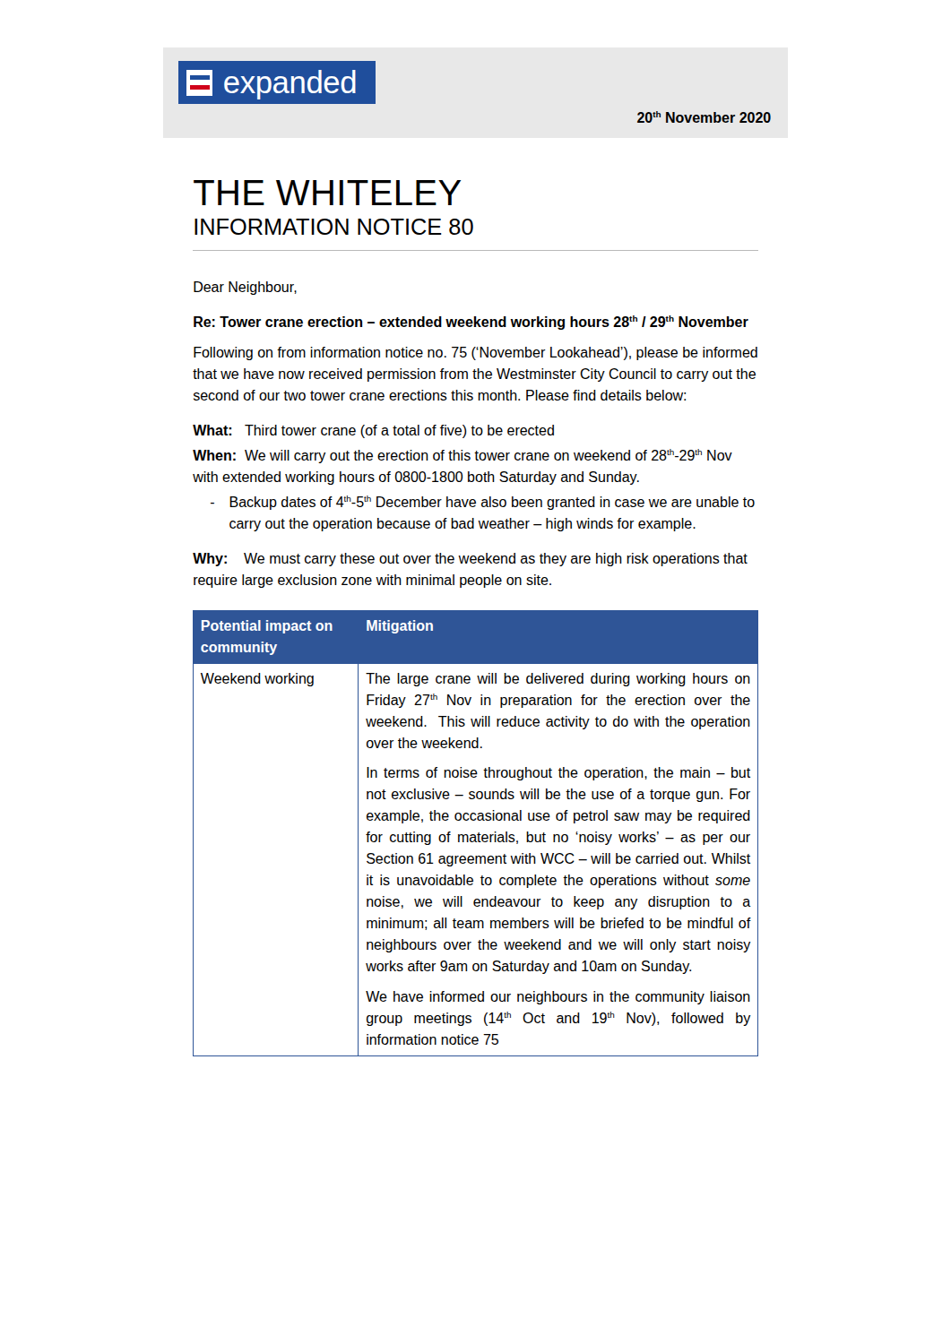expanded
20th November 2020
THE WHITELEY
INFORMATION NOTICE 80
Dear Neighbour,
Re: Tower crane erection – extended weekend working hours 28th / 29th November
Following on from information notice no. 75 (‘November Lookahead’), please be informed that we have now received permission from the Westminster City Council to carry out the second of our two tower crane erections this month. Please find details below:
What: Third tower crane (of a total of five) to be erected
When: We will carry out the erection of this tower crane on weekend of 28th-29th Nov with extended working hours of 0800-1800 both Saturday and Sunday.
Backup dates of 4th-5th December have also been granted in case we are unable to carry out the operation because of bad weather – high winds for example.
Why: We must carry these out over the weekend as they are high risk operations that require large exclusion zone with minimal people on site.
| Potential impact on community | Mitigation |
| --- | --- |
| Weekend working | The large crane will be delivered during working hours on Friday 27 th Nov in preparation for the erection over the weekend. This will reduce activity to do with the operation over the weekend. In terms of noise throughout the operation, the main – but not exclusive – sounds will be the use of a torque gun. For example, the occasional use of petrol saw may be required for cutting of materials, but no ‘noisy works’ – as per our Section 61 agreement with WCC – will be carried out. Whilst it is unavoidable to complete the operations without some noise, we will endeavour to keep any disruption to a minimum; all team members will be briefed to be mindful of neighbours over the weekend and we will only start noisy works after 9am on Saturday and 10am on Sunday. We have informed our neighbours in the community liaison group meetings (14 th Oct and 19 th Nov), followed by information notice 75 |